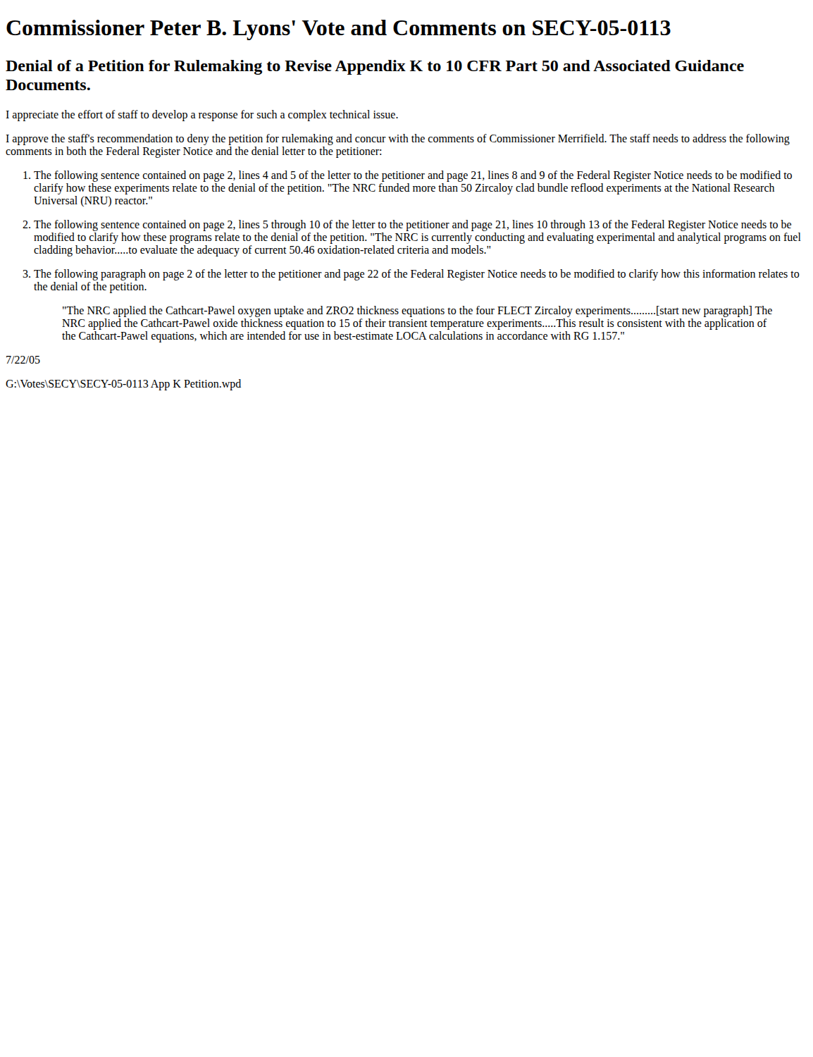Commissioner Peter B. Lyons' Vote and Comments on SECY-05-0113
Denial of a Petition for Rulemaking to Revise Appendix K to 10 CFR Part 50 and Associated Guidance Documents.
I appreciate the effort of staff to develop a response for such a complex technical issue.
I approve the staff's recommendation to deny the petition for rulemaking and concur with the comments of Commissioner Merrifield. The staff needs to address the following comments in both the Federal Register Notice and the denial letter to the petitioner:
The following sentence contained on page 2, lines 4 and 5 of the letter to the petitioner and page 21, lines 8 and 9 of the Federal Register Notice needs to be modified to clarify how these experiments relate to the denial of the petition. "The NRC funded more than 50 Zircaloy clad bundle reflood experiments at the National Research Universal (NRU) reactor."
The following sentence contained on page 2, lines 5 through 10 of the letter to the petitioner and page 21, lines 10 through 13 of the Federal Register Notice needs to be modified to clarify how these programs relate to the denial of the petition. "The NRC is currently conducting and evaluating experimental and analytical programs on fuel cladding behavior.....to evaluate the adequacy of current 50.46 oxidation-related criteria and models."
The following paragraph on page 2 of the letter to the petitioner and page 22 of the Federal Register Notice needs to be modified to clarify how this information relates to the denial of the petition.
"The NRC applied the Cathcart-Pawel oxygen uptake and ZRO2 thickness equations to the four FLECT Zircaloy experiments.........[start new paragraph] The NRC applied the Cathcart-Pawel oxide thickness equation to 15 of their transient temperature experiments.....This result is consistent with the application of the Cathcart-Pawel equations, which are intended for use in best-estimate LOCA calculations in accordance with RG 1.157."
7/22/05
G:\Votes\SECY\SECY-05-0113 App K Petition.wpd